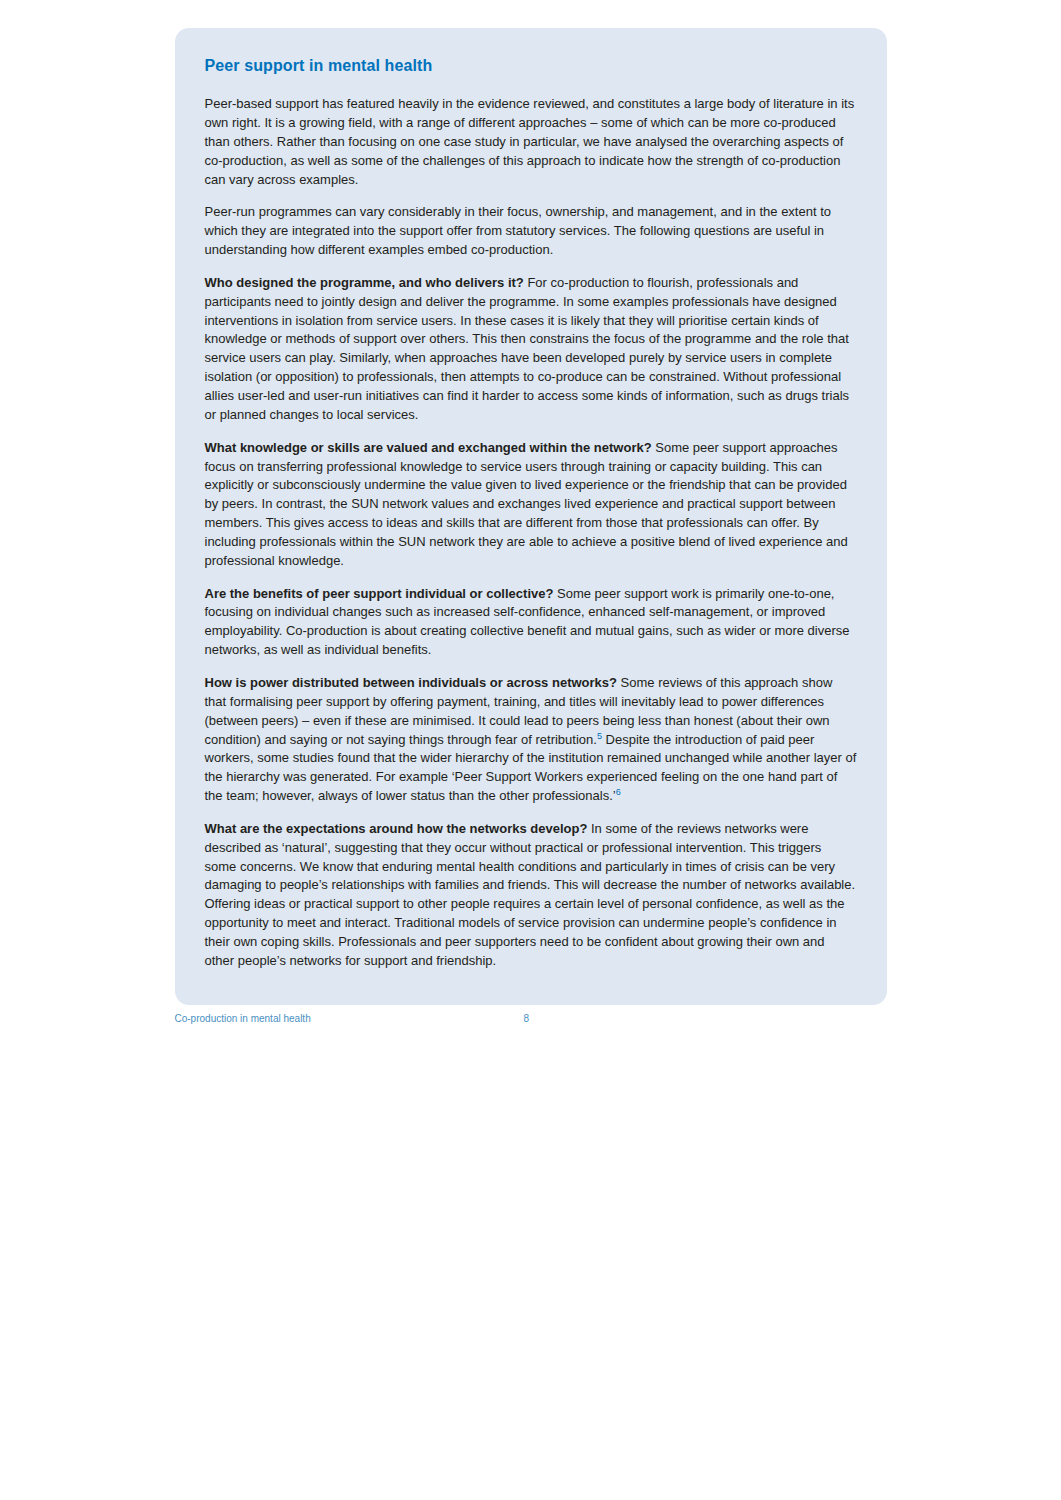Peer support in mental health
Peer-based support has featured heavily in the evidence reviewed, and constitutes a large body of literature in its own right. It is a growing field, with a range of different approaches – some of which can be more co-produced than others. Rather than focusing on one case study in particular, we have analysed the overarching aspects of co-production, as well as some of the challenges of this approach to indicate how the strength of co-production can vary across examples.
Peer-run programmes can vary considerably in their focus, ownership, and management, and in the extent to which they are integrated into the support offer from statutory services. The following questions are useful in understanding how different examples embed co-production.
Who designed the programme, and who delivers it? For co-production to flourish, professionals and participants need to jointly design and deliver the programme. In some examples professionals have designed interventions in isolation from service users. In these cases it is likely that they will prioritise certain kinds of knowledge or methods of support over others. This then constrains the focus of the programme and the role that service users can play. Similarly, when approaches have been developed purely by service users in complete isolation (or opposition) to professionals, then attempts to co-produce can be constrained. Without professional allies user-led and user-run initiatives can find it harder to access some kinds of information, such as drugs trials or planned changes to local services.
What knowledge or skills are valued and exchanged within the network? Some peer support approaches focus on transferring professional knowledge to service users through training or capacity building. This can explicitly or subconsciously undermine the value given to lived experience or the friendship that can be provided by peers. In contrast, the SUN network values and exchanges lived experience and practical support between members. This gives access to ideas and skills that are different from those that professionals can offer. By including professionals within the SUN network they are able to achieve a positive blend of lived experience and professional knowledge.
Are the benefits of peer support individual or collective? Some peer support work is primarily one-to-one, focusing on individual changes such as increased self-confidence, enhanced self-management, or improved employability. Co-production is about creating collective benefit and mutual gains, such as wider or more diverse networks, as well as individual benefits.
How is power distributed between individuals or across networks? Some reviews of this approach show that formalising peer support by offering payment, training, and titles will inevitably lead to power differences (between peers) – even if these are minimised. It could lead to peers being less than honest (about their own condition) and saying or not saying things through fear of retribution.5 Despite the introduction of paid peer workers, some studies found that the wider hierarchy of the institution remained unchanged while another layer of the hierarchy was generated. For example ‘Peer Support Workers experienced feeling on the one hand part of the team; however, always of lower status than the other professionals.’6
What are the expectations around how the networks develop? In some of the reviews networks were described as ‘natural’, suggesting that they occur without practical or professional intervention. This triggers some concerns. We know that enduring mental health conditions and particularly in times of crisis can be very damaging to people’s relationships with families and friends. This will decrease the number of networks available. Offering ideas or practical support to other people requires a certain level of personal confidence, as well as the opportunity to meet and interact. Traditional models of service provision can undermine people’s confidence in their own coping skills. Professionals and peer supporters need to be confident about growing their own and other people’s networks for support and friendship.
Co-production in mental health 8